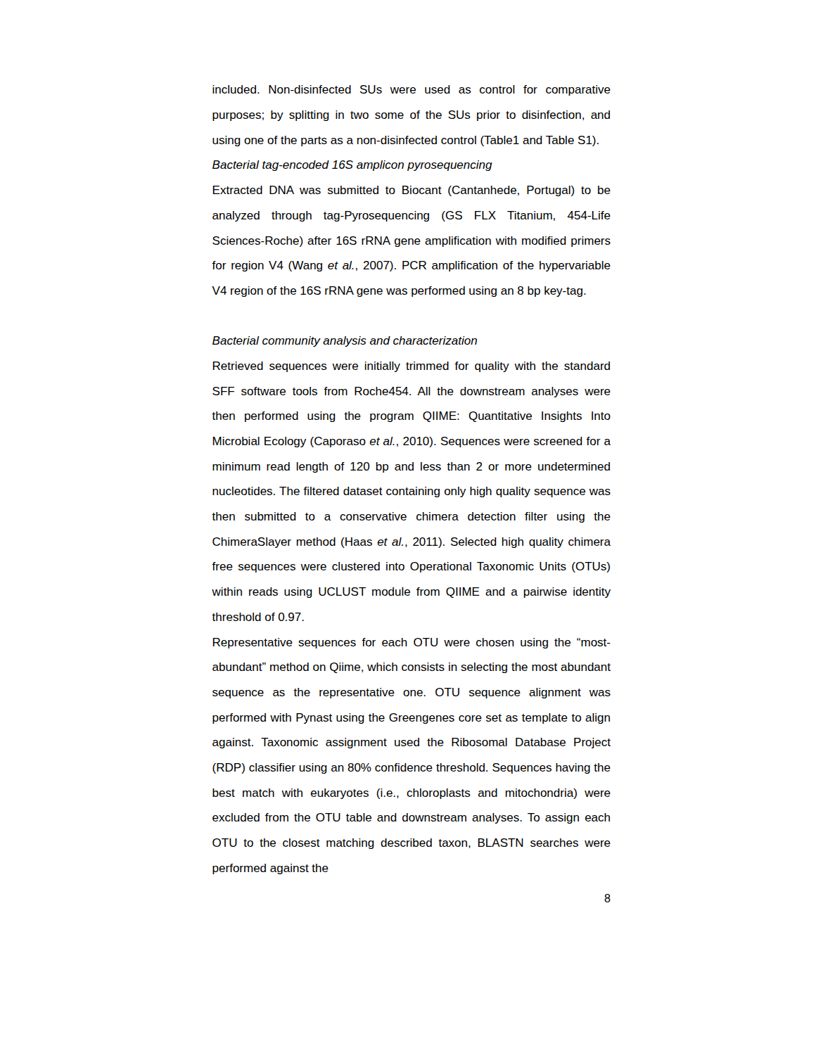included. Non-disinfected SUs were used as control for comparative purposes; by splitting in two some of the SUs prior to disinfection, and using one of the parts as a non-disinfected control (Table1 and Table S1).
Bacterial tag-encoded 16S amplicon pyrosequencing
Extracted DNA was submitted to Biocant (Cantanhede, Portugal) to be analyzed through tag-Pyrosequencing (GS FLX Titanium, 454-Life Sciences-Roche) after 16S rRNA gene amplification with modified primers for region V4 (Wang et al., 2007). PCR amplification of the hypervariable V4 region of the 16S rRNA gene was performed using an 8 bp key-tag.
Bacterial community analysis and characterization
Retrieved sequences were initially trimmed for quality with the standard SFF software tools from Roche454. All the downstream analyses were then performed using the program QIIME: Quantitative Insights Into Microbial Ecology (Caporaso et al., 2010). Sequences were screened for a minimum read length of 120 bp and less than 2 or more undetermined nucleotides. The filtered dataset containing only high quality sequence was then submitted to a conservative chimera detection filter using the ChimeraSlayer method (Haas et al., 2011). Selected high quality chimera free sequences were clustered into Operational Taxonomic Units (OTUs) within reads using UCLUST module from QIIME and a pairwise identity threshold of 0.97.
Representative sequences for each OTU were chosen using the “most-abundant” method on Qiime, which consists in selecting the most abundant sequence as the representative one. OTU sequence alignment was performed with Pynast using the Greengenes core set as template to align against. Taxonomic assignment used the Ribosomal Database Project (RDP) classifier using an 80% confidence threshold. Sequences having the best match with eukaryotes (i.e., chloroplasts and mitochondria) were excluded from the OTU table and downstream analyses. To assign each OTU to the closest matching described taxon, BLASTN searches were performed against the
8